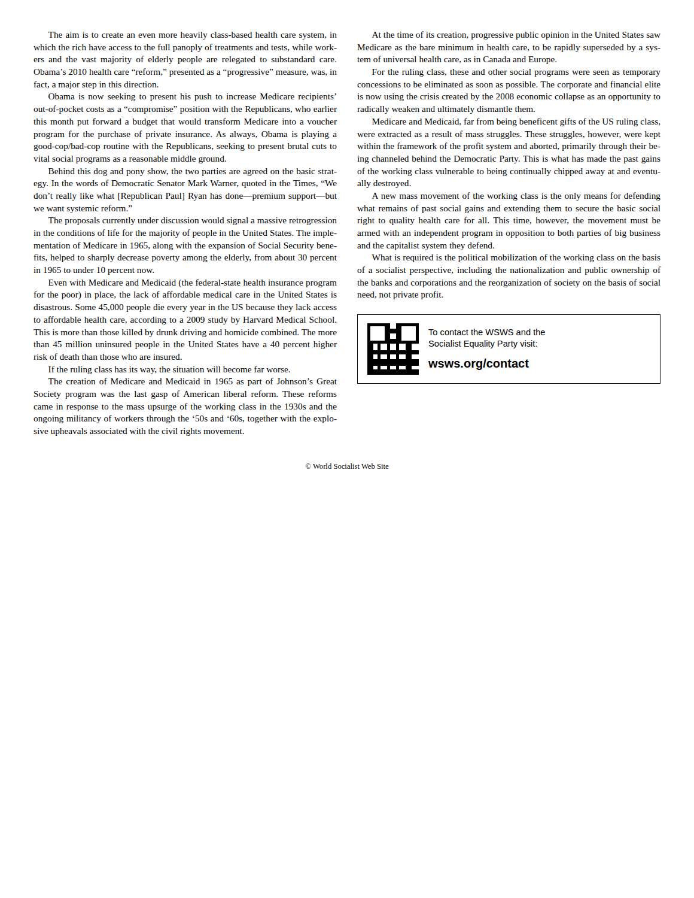The aim is to create an even more heavily class-based health care system, in which the rich have access to the full panoply of treatments and tests, while workers and the vast majority of elderly people are relegated to substandard care. Obama’s 2010 health care “reform,” presented as a “progressive” measure, was, in fact, a major step in this direction.
Obama is now seeking to present his push to increase Medicare recipients’ out-of-pocket costs as a “compromise” position with the Republicans, who earlier this month put forward a budget that would transform Medicare into a voucher program for the purchase of private insurance. As always, Obama is playing a good-cop/bad-cop routine with the Republicans, seeking to present brutal cuts to vital social programs as a reasonable middle ground.
Behind this dog and pony show, the two parties are agreed on the basic strategy. In the words of Democratic Senator Mark Warner, quoted in the Times, “We don’t really like what [Republican Paul] Ryan has done—premium support—but we want systemic reform.”
The proposals currently under discussion would signal a massive retrogression in the conditions of life for the majority of people in the United States. The implementation of Medicare in 1965, along with the expansion of Social Security benefits, helped to sharply decrease poverty among the elderly, from about 30 percent in 1965 to under 10 percent now.
Even with Medicare and Medicaid (the federal-state health insurance program for the poor) in place, the lack of affordable medical care in the United States is disastrous. Some 45,000 people die every year in the US because they lack access to affordable health care, according to a 2009 study by Harvard Medical School. This is more than those killed by drunk driving and homicide combined. The more than 45 million uninsured people in the United States have a 40 percent higher risk of death than those who are insured.
If the ruling class has its way, the situation will become far worse.
The creation of Medicare and Medicaid in 1965 as part of Johnson’s Great Society program was the last gasp of American liberal reform. These reforms came in response to the mass upsurge of the working class in the 1930s and the ongoing militancy of workers through the ‘50s and ‘60s, together with the explosive upheavals associated with the civil rights movement.
At the time of its creation, progressive public opinion in the United States saw Medicare as the bare minimum in health care, to be rapidly superseded by a system of universal health care, as in Canada and Europe.
For the ruling class, these and other social programs were seen as temporary concessions to be eliminated as soon as possible. The corporate and financial elite is now using the crisis created by the 2008 economic collapse as an opportunity to radically weaken and ultimately dismantle them.
Medicare and Medicaid, far from being beneficent gifts of the US ruling class, were extracted as a result of mass struggles. These struggles, however, were kept within the framework of the profit system and aborted, primarily through their being channeled behind the Democratic Party. This is what has made the past gains of the working class vulnerable to being continually chipped away at and eventually destroyed.
A new mass movement of the working class is the only means for defending what remains of past social gains and extending them to secure the basic social right to quality health care for all. This time, however, the movement must be armed with an independent program in opposition to both parties of big business and the capitalist system they defend.
What is required is the political mobilization of the working class on the basis of a socialist perspective, including the nationalization and public ownership of the banks and corporations and the reorganization of society on the basis of social need, not private profit.
To contact the WSWS and the
Socialist Equality Party visit: wsws.org/contact
© World Socialist Web Site